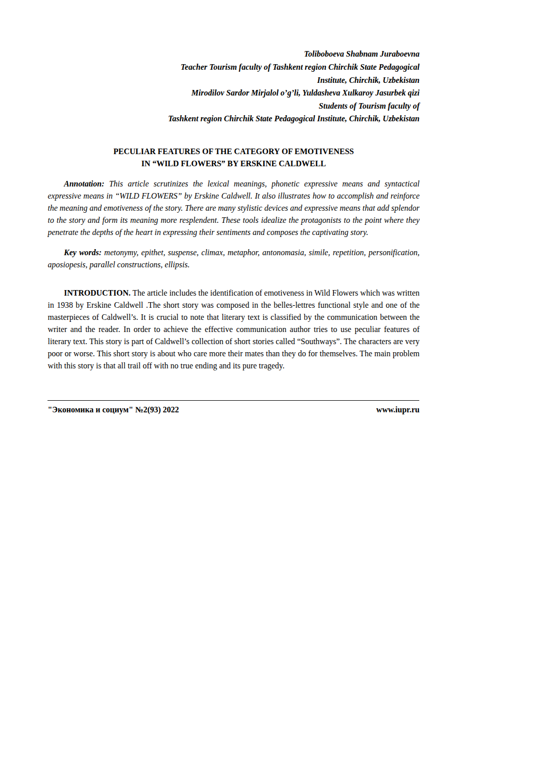Toliboboeva Shabnam Juraboevna
Teacher Tourism faculty of Tashkent region Chirchik State Pedagogical
Institute, Chirchik, Uzbekistan
Mirodilov Sardor Mirjalol o’g’li, Yuldasheva Xulkaroy Jasurbek qizi
Students of Tourism faculty of
Tashkent region Chirchik State Pedagogical Institute, Chirchik, Uzbekistan
Peculiar features of the category of emotiveness
in “Wild Flowers” by Erskine Caldwell
Annotation: This article scrutinizes the lexical meanings, phonetic expressive means and syntactical expressive means in “WILD FLOWERS” by Erskine Caldwell. It also illustrates how to accomplish and reinforce the meaning and emotiveness of the story. There are many stylistic devices and expressive means that add splendor to the story and form its meaning more resplendent. These tools idealize the protagonists to the point where they penetrate the depths of the heart in expressing their sentiments and composes the captivating story.
Key words: metonymy, epithet, suspense, climax, metaphor, antonomasia, simile, repetition, personification, aposiopesis, parallel constructions, ellipsis.
INTRODUCTION. The article includes the identification of emotiveness in Wild Flowers which was written in 1938 by Erskine Caldwell .The short story was composed in the belles-lettres functional style and one of the masterpieces of Caldwell’s. It is crucial to note that literary text is classified by the communication between the writer and the reader. In order to achieve the effective communication author tries to use peculiar features of literary text. This story is part of Caldwell’s collection of short stories called “Southways”. The characters are very poor or worse. This short story is about who care more their mates than they do for themselves. The main problem with this story is that all trail off with no true ending and its pure tragedy.
"Экономика и социум" №2(93) 2022 www.iupr.ru